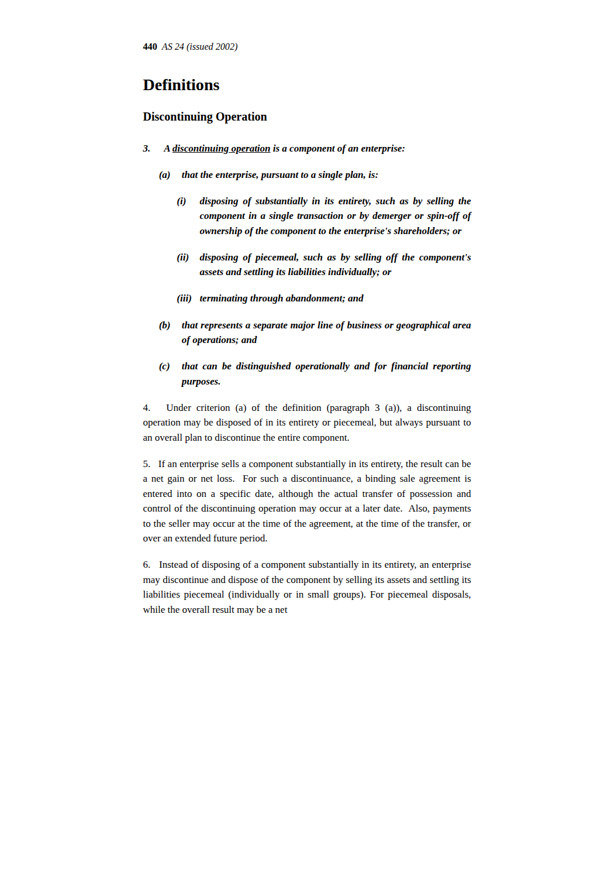440 AS 24 (issued 2002)
Definitions
Discontinuing Operation
3. A discontinuing operation is a component of an enterprise:
(a) that the enterprise, pursuant to a single plan, is:
(i) disposing of substantially in its entirety, such as by selling the component in a single transaction or by demerger or spin-off of ownership of the component to the enterprise's shareholders; or
(ii) disposing of piecemeal, such as by selling off the component's assets and settling its liabilities individually; or
(iii) terminating through abandonment; and
(b) that represents a separate major line of business or geographical area of operations; and
(c) that can be distinguished operationally and for financial reporting purposes.
4. Under criterion (a) of the definition (paragraph 3 (a)), a discontinuing operation may be disposed of in its entirety or piecemeal, but always pursuant to an overall plan to discontinue the entire component.
5. If an enterprise sells a component substantially in its entirety, the result can be a net gain or net loss. For such a discontinuance, a binding sale agreement is entered into on a specific date, although the actual transfer of possession and control of the discontinuing operation may occur at a later date. Also, payments to the seller may occur at the time of the agreement, at the time of the transfer, or over an extended future period.
6. Instead of disposing of a component substantially in its entirety, an enterprise may discontinue and dispose of the component by selling its assets and settling its liabilities piecemeal (individually or in small groups). For piecemeal disposals, while the overall result may be a net